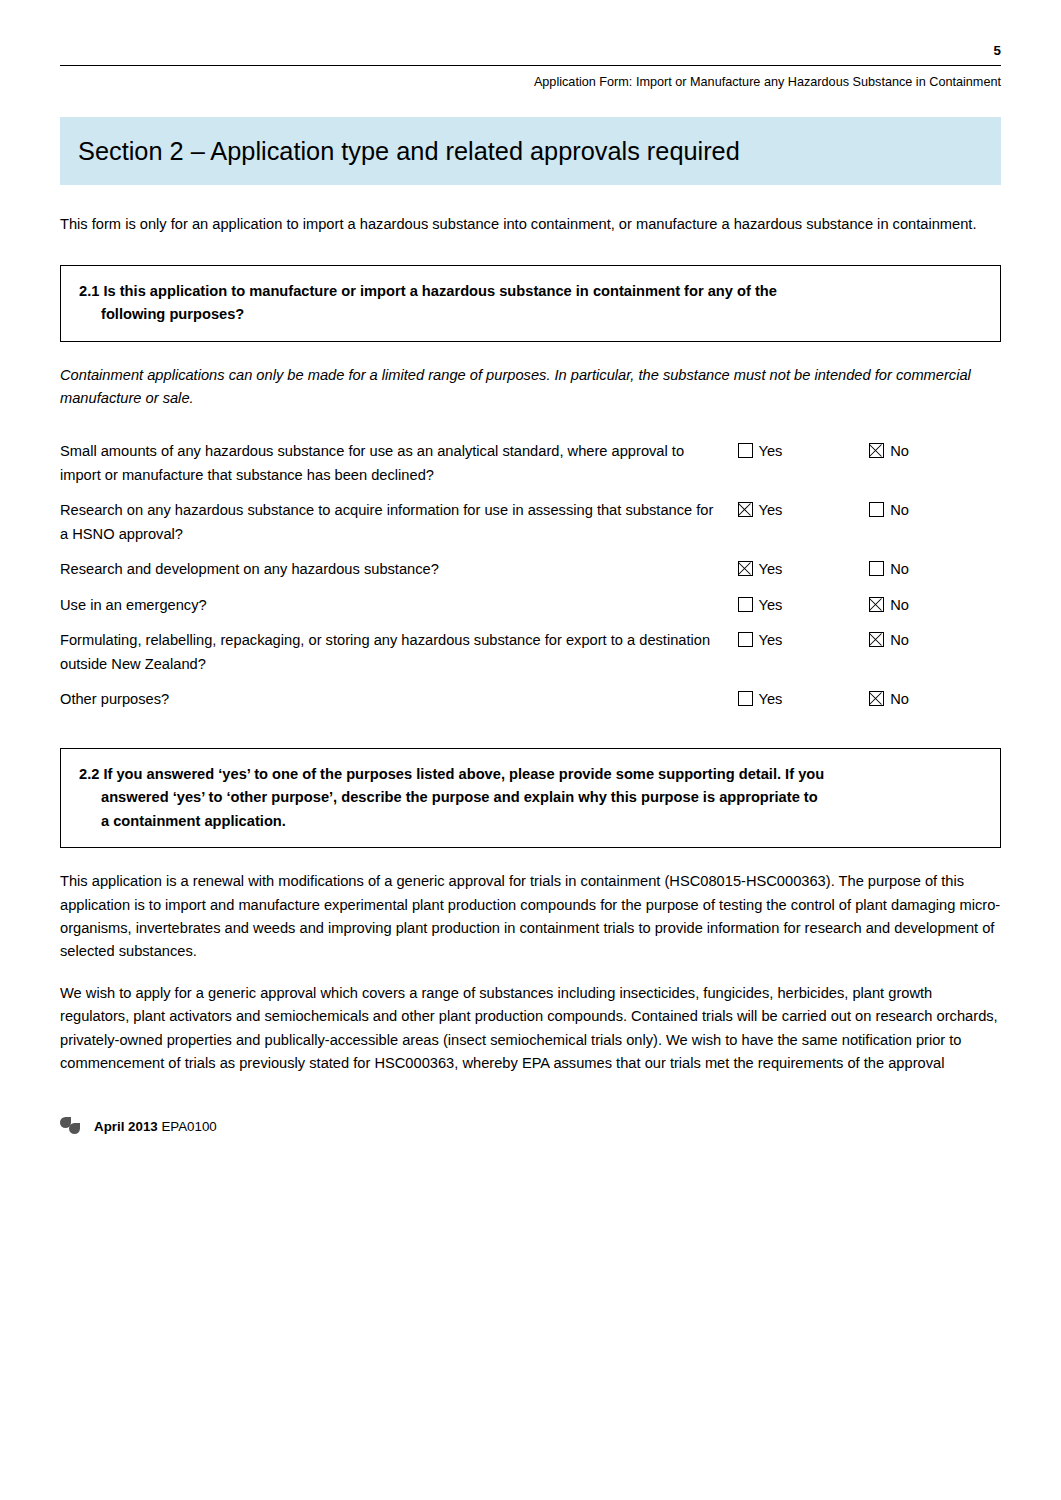5
Application Form: Import or Manufacture any Hazardous Substance in Containment
Section 2 – Application type and related approvals required
This form is only for an application to import a hazardous substance into containment, or manufacture a hazardous substance in containment.
2.1 Is this application to manufacture or import a hazardous substance in containment for any of the
following purposes?
Containment applications can only be made for a limited range of purposes. In particular, the substance must not be intended for commercial manufacture or sale.
| Small amounts of any hazardous substance for use as an analytical standard, where approval to import or manufacture that substance has been declined? | Yes | No |
| Research on any hazardous substance to acquire information for use in assessing that substance for a HSNO approval? | Yes | No |
| Research and development on any hazardous substance? | Yes | No |
| Use in an emergency? | Yes | No |
| Formulating, relabelling, repackaging, or storing any hazardous substance for export to a destination outside New Zealand? | Yes | No |
| Other purposes? | Yes | No |
2.2 If you answered ‘yes’ to one of the purposes listed above, please provide some supporting detail. If you
answered ‘yes’ to ‘other purpose’, describe the purpose and explain why this purpose is appropriate to a containment application.
This application is a renewal with modifications of a generic approval for trials in containment (HSC08015-HSC000363). The purpose of this application is to import and manufacture experimental plant production compounds for the purpose of testing the control of plant damaging micro-organisms, invertebrates and weeds and improving plant production in containment trials to provide information for research and development of selected substances.
We wish to apply for a generic approval which covers a range of substances including insecticides, fungicides, herbicides, plant growth regulators, plant activators and semiochemicals and other plant production compounds. Contained trials will be carried out on research orchards, privately-owned properties and publically-accessible areas (insect semiochemical trials only). We wish to have the same notification prior to commencement of trials as previously stated for HSC000363, whereby EPA assumes that our trials met the requirements of the approval
April 2013 EPA0100